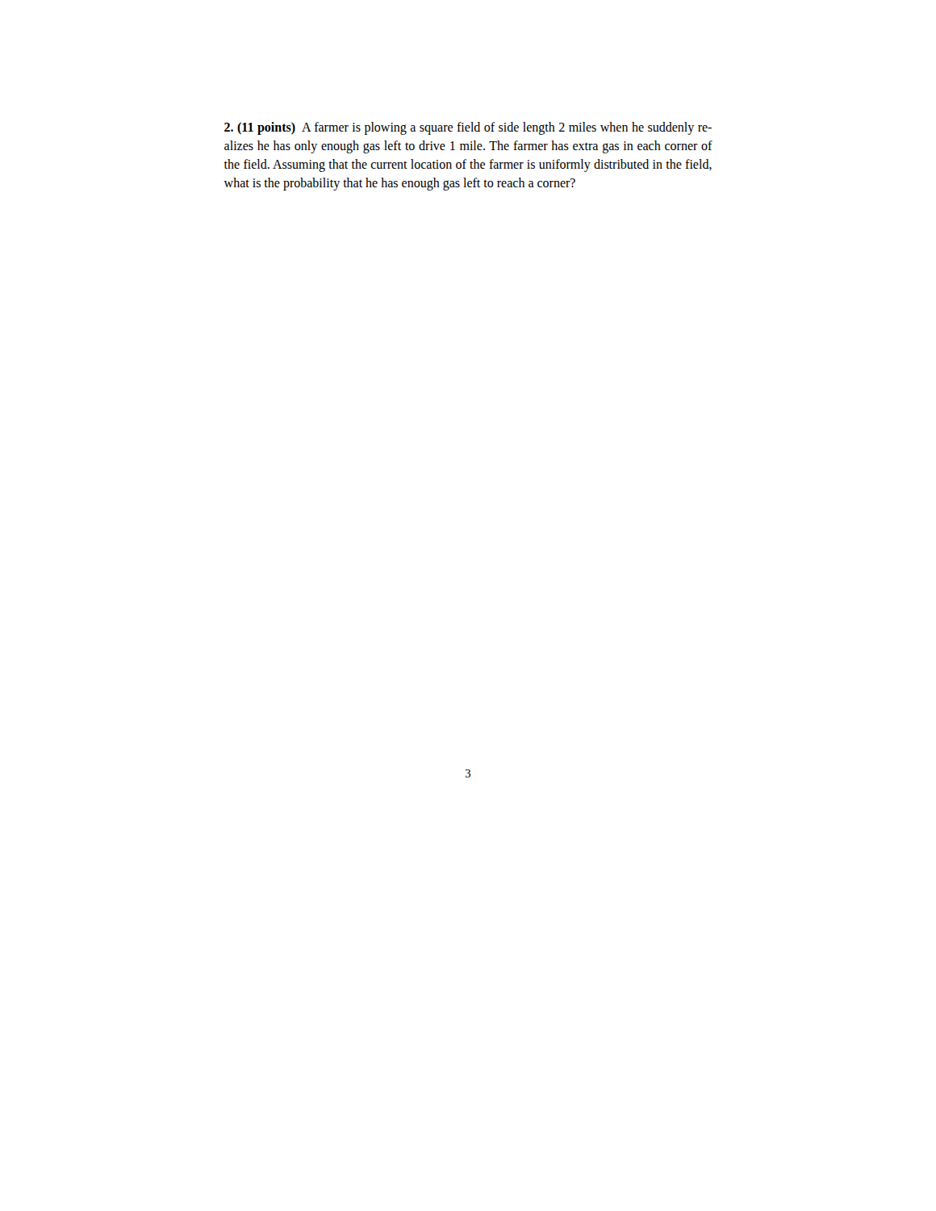2. (11 points) A farmer is plowing a square field of side length 2 miles when he suddenly realizes he has only enough gas left to drive 1 mile. The farmer has extra gas in each corner of the field. Assuming that the current location of the farmer is uniformly distributed in the field, what is the probability that he has enough gas left to reach a corner?
3